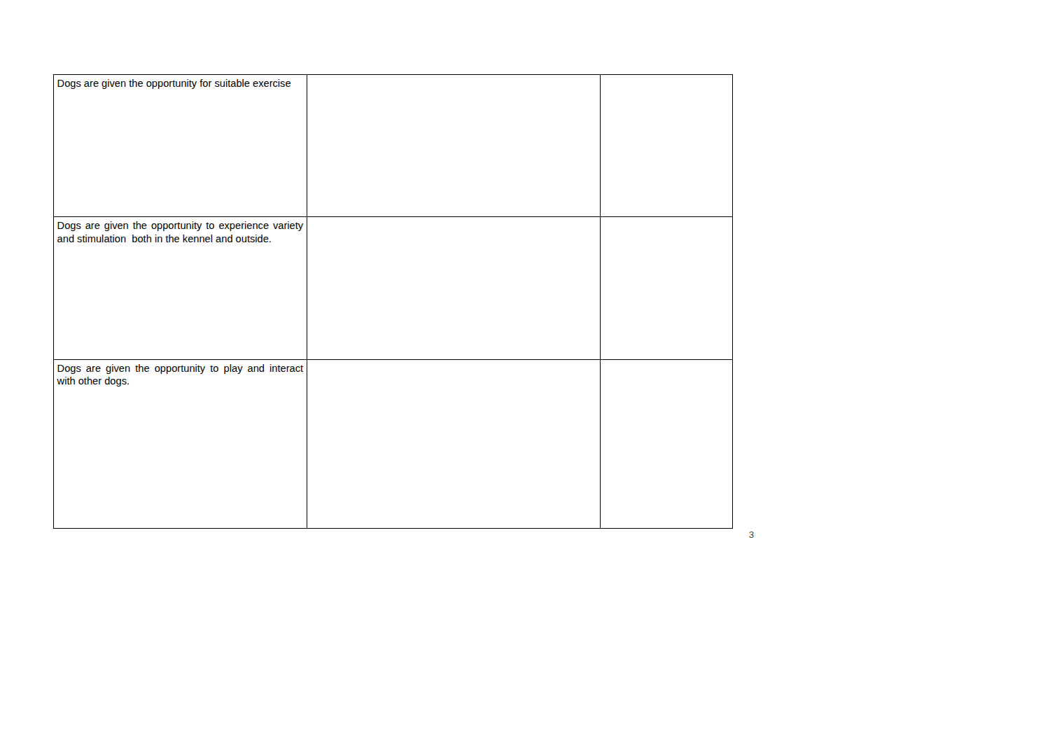| Dogs are given the opportunity for suitable exercise | | |
| Dogs are given the opportunity to experience variety and stimulation both in the kennel and outside. | | |
| Dogs are given the opportunity to play and interact with other dogs. | | |
3